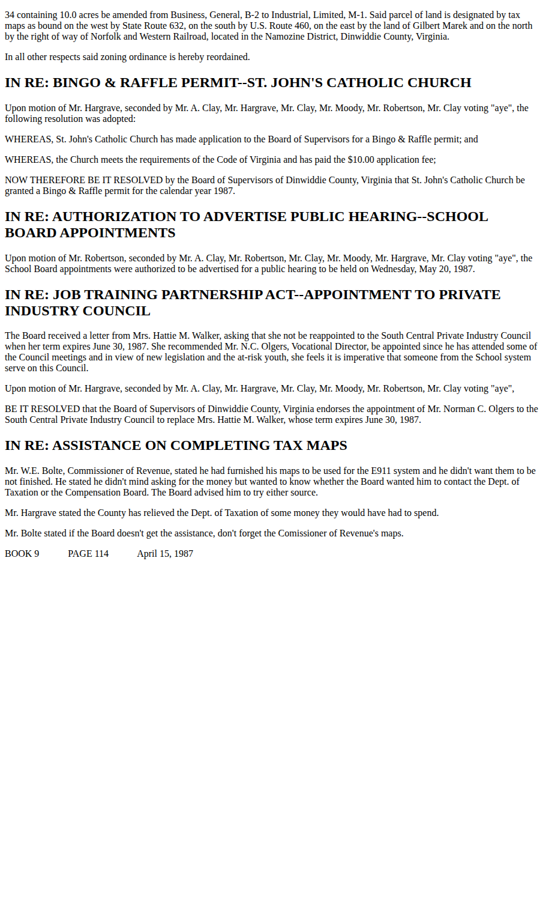34 containing 10.0 acres be amended from Business, General, B-2 to Industrial, Limited, M-1. Said parcel of land is designated by tax maps as bound on the west by State Route 632, on the south by U.S. Route 460, on the east by the land of Gilbert Marek and on the north by the right of way of Norfolk and Western Railroad, located in the Namozine District, Dinwiddie County, Virginia.
In all other respects said zoning ordinance is hereby reordained.
IN RE: BINGO & RAFFLE PERMIT--ST. JOHN'S CATHOLIC CHURCH
Upon motion of Mr. Hargrave, seconded by Mr. A. Clay, Mr. Hargrave, Mr. Clay, Mr. Moody, Mr. Robertson, Mr. Clay voting "aye", the following resolution was adopted:
WHEREAS, St. John's Catholic Church has made application to the Board of Supervisors for a Bingo & Raffle permit; and
WHEREAS, the Church meets the requirements of the Code of Virginia and has paid the $10.00 application fee;
NOW THEREFORE BE IT RESOLVED by the Board of Supervisors of Dinwiddie County, Virginia that St. John's Catholic Church be granted a Bingo & Raffle permit for the calendar year 1987.
IN RE: AUTHORIZATION TO ADVERTISE PUBLIC HEARING--SCHOOL BOARD APPOINTMENTS
Upon motion of Mr. Robertson, seconded by Mr. A. Clay, Mr. Robertson, Mr. Clay, Mr. Moody, Mr. Hargrave, Mr. Clay voting "aye", the School Board appointments were authorized to be advertised for a public hearing to be held on Wednesday, May 20, 1987.
IN RE: JOB TRAINING PARTNERSHIP ACT--APPOINTMENT TO PRIVATE INDUSTRY COUNCIL
The Board received a letter from Mrs. Hattie M. Walker, asking that she not be reappointed to the South Central Private Industry Council when her term expires June 30, 1987. She recommended Mr. N.C. Olgers, Vocational Director, be appointed since he has attended some of the Council meetings and in view of new legislation and the at-risk youth, she feels it is imperative that someone from the School system serve on this Council.
Upon motion of Mr. Hargrave, seconded by Mr. A. Clay, Mr. Hargrave, Mr. Clay, Mr. Moody, Mr. Robertson, Mr. Clay voting "aye",
BE IT RESOLVED that the Board of Supervisors of Dinwiddie County, Virginia endorses the appointment of Mr. Norman C. Olgers to the South Central Private Industry Council to replace Mrs. Hattie M. Walker, whose term expires June 30, 1987.
IN RE: ASSISTANCE ON COMPLETING TAX MAPS
Mr. W.E. Bolte, Commissioner of Revenue, stated he had furnished his maps to be used for the E911 system and he didn't want them to be not finished. He stated he didn't mind asking for the money but wanted to know whether the Board wanted him to contact the Dept. of Taxation or the Compensation Board. The Board advised him to try either source.
Mr. Hargrave stated the County has relieved the Dept. of Taxation of some money they would have had to spend.
Mr. Bolte stated if the Board doesn't get the assistance, don't forget the Comissioner of Revenue's maps.
BOOK 9 PAGE 114 April 15, 1987